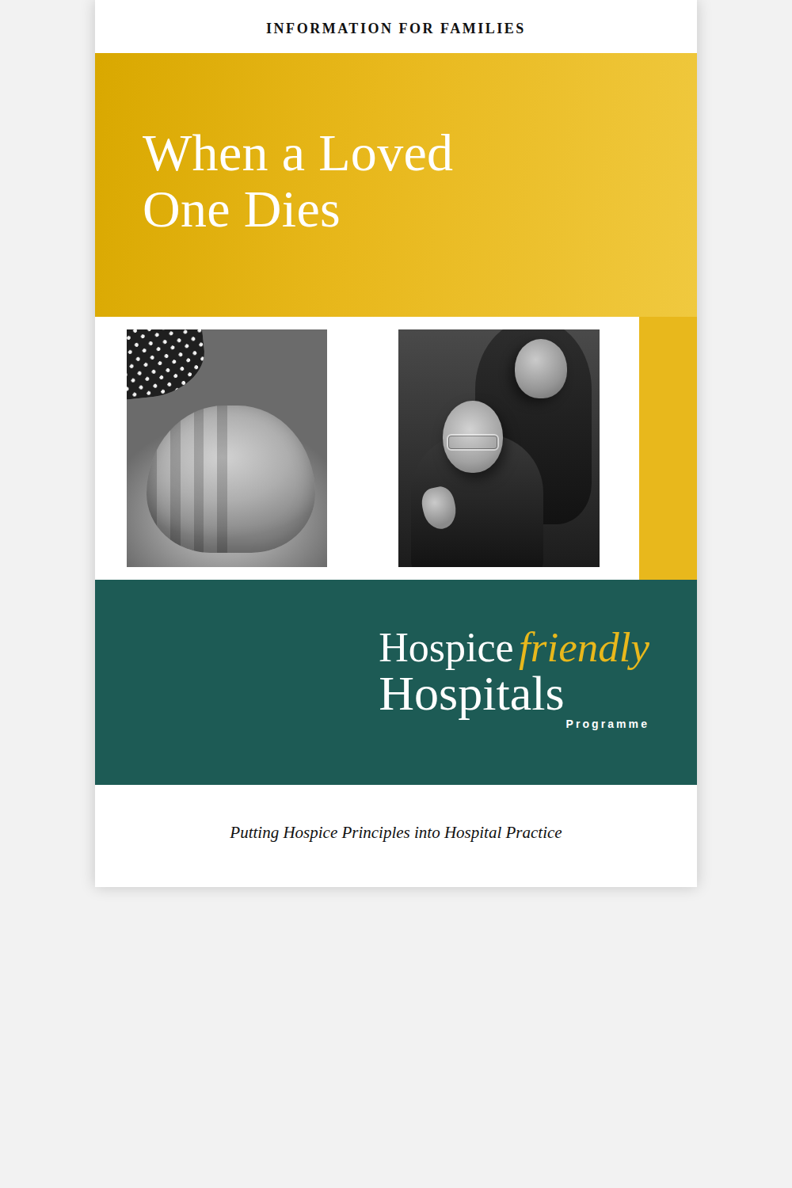Information for Families
When a Loved
One Dies
Hospicefriendly
Hospitals Programme
Putting Hospice Principles into Hospital Practice